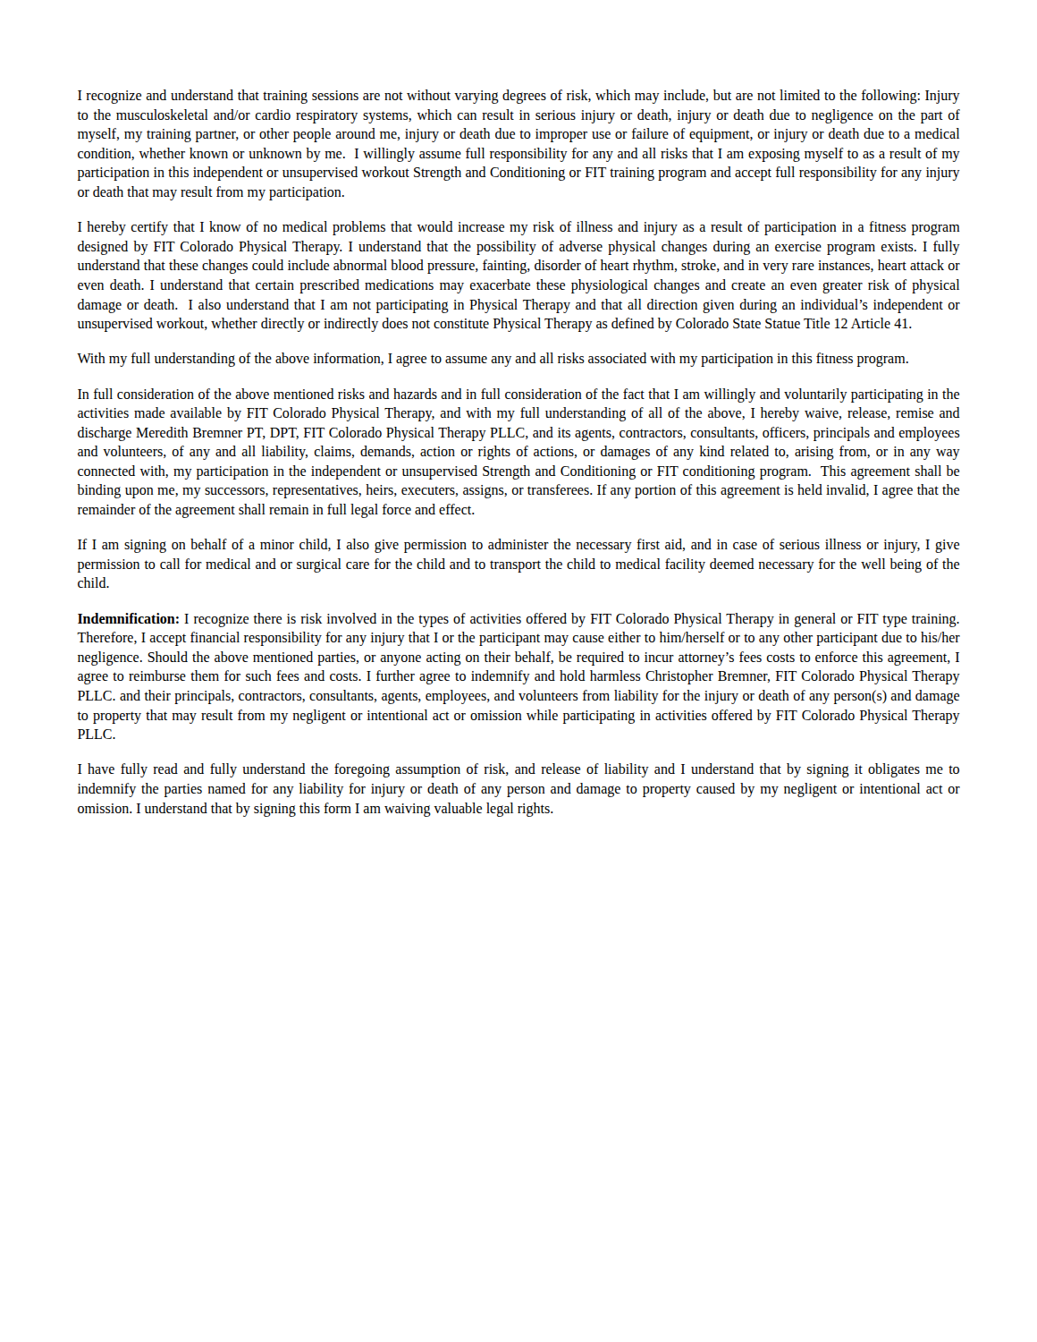I recognize and understand that training sessions are not without varying degrees of risk, which may include, but are not limited to the following: Injury to the musculoskeletal and/or cardio respiratory systems, which can result in serious injury or death, injury or death due to negligence on the part of myself, my training partner, or other people around me, injury or death due to improper use or failure of equipment, or injury or death due to a medical condition, whether known or unknown by me. I willingly assume full responsibility for any and all risks that I am exposing myself to as a result of my participation in this independent or unsupervised workout Strength and Conditioning or FIT training program and accept full responsibility for any injury or death that may result from my participation.
I hereby certify that I know of no medical problems that would increase my risk of illness and injury as a result of participation in a fitness program designed by FIT Colorado Physical Therapy. I understand that the possibility of adverse physical changes during an exercise program exists. I fully understand that these changes could include abnormal blood pressure, fainting, disorder of heart rhythm, stroke, and in very rare instances, heart attack or even death. I understand that certain prescribed medications may exacerbate these physiological changes and create an even greater risk of physical damage or death. I also understand that I am not participating in Physical Therapy and that all direction given during an individual’s independent or unsupervised workout, whether directly or indirectly does not constitute Physical Therapy as defined by Colorado State Statue Title 12 Article 41.
With my full understanding of the above information, I agree to assume any and all risks associated with my participation in this fitness program.
In full consideration of the above mentioned risks and hazards and in full consideration of the fact that I am willingly and voluntarily participating in the activities made available by FIT Colorado Physical Therapy, and with my full understanding of all of the above, I hereby waive, release, remise and discharge Meredith Bremner PT, DPT, FIT Colorado Physical Therapy PLLC, and its agents, contractors, consultants, officers, principals and employees and volunteers, of any and all liability, claims, demands, action or rights of actions, or damages of any kind related to, arising from, or in any way connected with, my participation in the independent or unsupervised Strength and Conditioning or FIT conditioning program. This agreement shall be binding upon me, my successors, representatives, heirs, executers, assigns, or transferees. If any portion of this agreement is held invalid, I agree that the remainder of the agreement shall remain in full legal force and effect.
If I am signing on behalf of a minor child, I also give permission to administer the necessary first aid, and in case of serious illness or injury, I give permission to call for medical and or surgical care for the child and to transport the child to medical facility deemed necessary for the well being of the child.
Indemnification: I recognize there is risk involved in the types of activities offered by FIT Colorado Physical Therapy in general or FIT type training. Therefore, I accept financial responsibility for any injury that I or the participant may cause either to him/herself or to any other participant due to his/her negligence. Should the above mentioned parties, or anyone acting on their behalf, be required to incur attorney’s fees costs to enforce this agreement, I agree to reimburse them for such fees and costs. I further agree to indemnify and hold harmless Christopher Bremner, FIT Colorado Physical Therapy PLLC. and their principals, contractors, consultants, agents, employees, and volunteers from liability for the injury or death of any person(s) and damage to property that may result from my negligent or intentional act or omission while participating in activities offered by FIT Colorado Physical Therapy PLLC.
I have fully read and fully understand the foregoing assumption of risk, and release of liability and I understand that by signing it obligates me to indemnify the parties named for any liability for injury or death of any person and damage to property caused by my negligent or intentional act or omission. I understand that by signing this form I am waiving valuable legal rights.